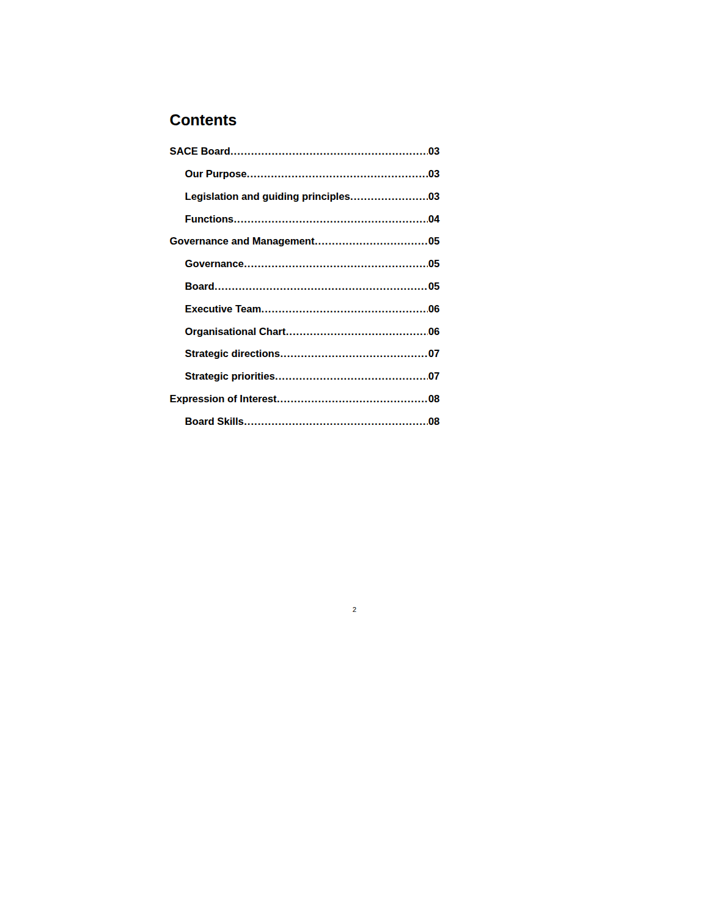Contents
SACE Board........................................................... 03
Our Purpose......................................................... 03
Legislation and guiding principles........................ 03
Functions............................................................. 04
Governance and Management................................... 05
Governance.......................................................... 05
Board.................................................................... 05
Executive Team.................................................... 06
Organisational Chart............................................. 06
Strategic directions............................................... 07
Strategic priorities................................................. 07
Expression of Interest............................................... 08
Board Skills.......................................................... 08
2